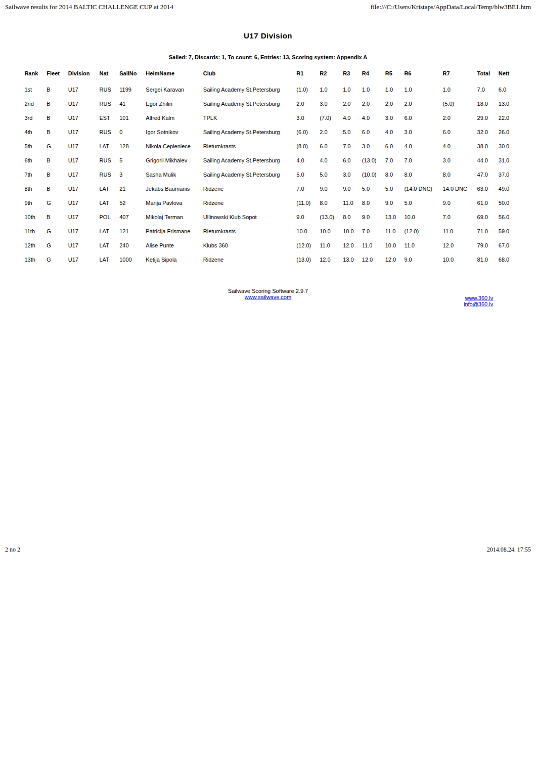Sailwave results for 2014 BALTIC CHALLENGE CUP at 2014
file:///C:/Users/Kristaps/AppData/Local/Temp/blw3BE1.htm
U17 Division
Sailed: 7, Discards: 1, To count: 6, Entries: 13, Scoring system: Appendix A
| Rank | Fleet | Division | Nat | SailNo | HelmName | Club | R1 | R2 | R3 | R4 | R5 | R6 | R7 | Total | Nett |
| --- | --- | --- | --- | --- | --- | --- | --- | --- | --- | --- | --- | --- | --- | --- | --- |
| 1st | B | U17 | RUS | 1199 | Sergei Karavan | Sailing Academy St.Petersburg | (1.0) | 1.0 | 1.0 | 1.0 | 1.0 | 1.0 | 1.0 | 7.0 | 6.0 |
| 2nd | B | U17 | RUS | 41 | Egor Zhilin | Sailing Academy St.Petersburg | 2.0 | 3.0 | 2.0 | 2.0 | 2.0 | 2.0 | (5.0) | 18.0 | 13.0 |
| 3rd | B | U17 | EST | 101 | Alfred Kalm | TPLK | 3.0 | (7.0) | 4.0 | 4.0 | 3.0 | 6.0 | 2.0 | 29.0 | 22.0 |
| 4th | B | U17 | RUS | 0 | Igor Sotnikov | Sailing Academy St.Petersburg | (6.0) | 2.0 | 5.0 | 6.0 | 4.0 | 3.0 | 6.0 | 32.0 | 26.0 |
| 5th | G | U17 | LAT | 128 | Nikola Cepleniece | Rietumkrasts | (8.0) | 6.0 | 7.0 | 3.0 | 6.0 | 4.0 | 4.0 | 38.0 | 30.0 |
| 6th | B | U17 | RUS | 5 | Grigorii Mikhalev | Sailing Academy St.Petersburg | 4.0 | 4.0 | 6.0 | (13.0) | 7.0 | 7.0 | 3.0 | 44.0 | 31.0 |
| 7th | B | U17 | RUS | 3 | Sasha Mulik | Sailing Academy St.Petersburg | 5.0 | 5.0 | 3.0 | (10.0) | 8.0 | 8.0 | 8.0 | 47.0 | 37.0 |
| 8th | B | U17 | LAT | 21 | Jekabs Baumanis | Ridzene | 7.0 | 9.0 | 9.0 | 5.0 | 5.0 | (14.0 DNC) | 14.0 DNC | 63.0 | 49.0 |
| 9th | G | U17 | LAT | 52 | Marija Pavlova | Ridzene | (11.0) | 8.0 | 11.0 | 8.0 | 9.0 | 5.0 | 9.0 | 61.0 | 50.0 |
| 10th | B | U17 | POL | 407 | Mikolaj Terman | Ullinowski Klub Sopot | 9.0 | (13.0) | 8.0 | 9.0 | 13.0 | 10.0 | 7.0 | 69.0 | 56.0 |
| 11th | G | U17 | LAT | 121 | Patricija Frismane | Rietumkrasts | 10.0 | 10.0 | 10.0 | 7.0 | 11.0 | (12.0) | 11.0 | 71.0 | 59.0 |
| 12th | G | U17 | LAT | 240 | Alise Punte | Klubs 360 | (12.0) | 11.0 | 12.0 | 11.0 | 10.0 | 11.0 | 12.0 | 79.0 | 67.0 |
| 13th | G | U17 | LAT | 1000 | Ketija Sipola | Ridzene | (13.0) | 12.0 | 13.0 | 12.0 | 12.0 | 9.0 | 10.0 | 81.0 | 68.0 |
Sailwave Scoring Software 2.9.7
www.sailwave.com
www.360.lv info@360.lv
2 no 2
2014.08.24. 17:55